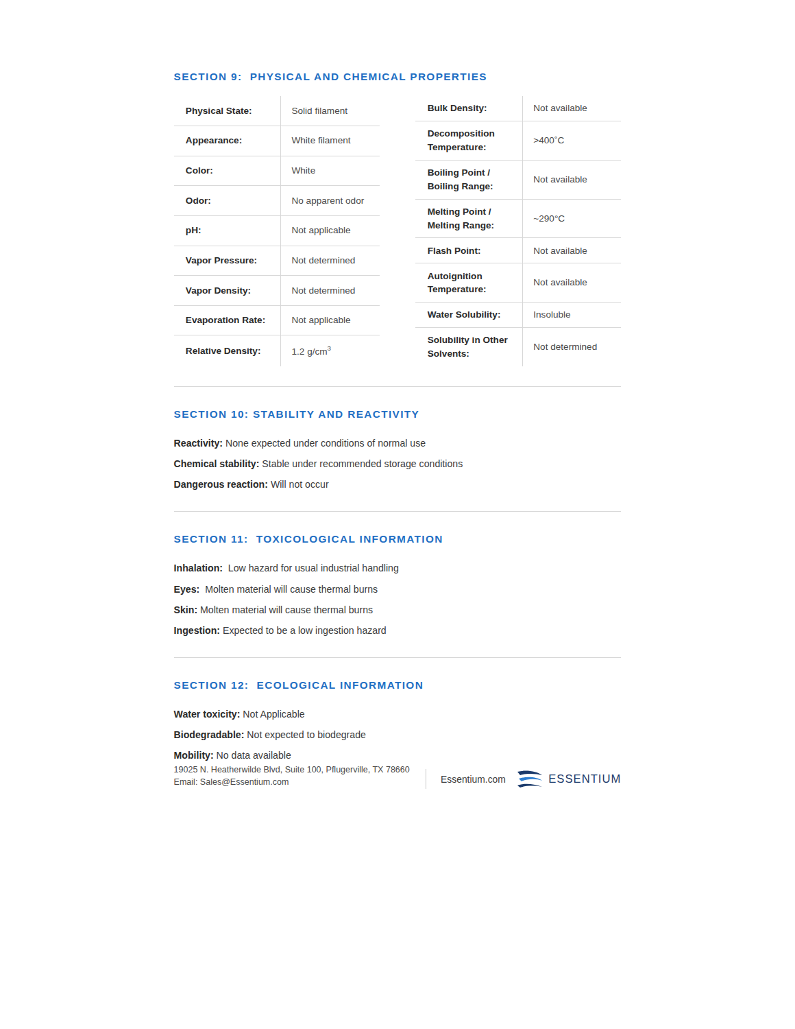Section 9: Physical and Chemical Properties
| Physical State: | Solid filament |
| Appearance: | White filament |
| Color: | White |
| Odor: | No apparent odor |
| pH: | Not applicable |
| Vapor Pressure: | Not determined |
| Vapor Density: | Not determined |
| Evaporation Rate: | Not applicable |
| Relative Density: | 1.2 g/cm 3 |
| Bulk Density: | Not available |
| Decomposition Temperature: | >400˚C |
| Boiling Point / Boiling Range: | Not available |
| Melting Point / Melting Range: | ~290°C |
| Flash Point: | Not available |
| Autoignition Temperature: | Not available |
| Water Solubility: | Insoluble |
| Solubility in Other Solvents: | Not determined |
Section 10: Stability and Reactivity
Reactivity: None expected under conditions of normal use
Chemical stability: Stable under recommended storage conditions
Dangerous reaction: Will not occur
Section 11: Toxicological Information
Inhalation: Low hazard for usual industrial handling
Eyes: Molten material will cause thermal burns
Skin: Molten material will cause thermal burns
Ingestion: Expected to be a low ingestion hazard
Section 12: Ecological Information
Water toxicity: Not Applicable
Biodegradable: Not expected to biodegrade
Mobility: No data available
19025 N. Heatherwilde Blvd, Suite 100, Pflugerville, TX 78660
Email: Sales@Essentium.com
Essentium.com ESSENTIUM